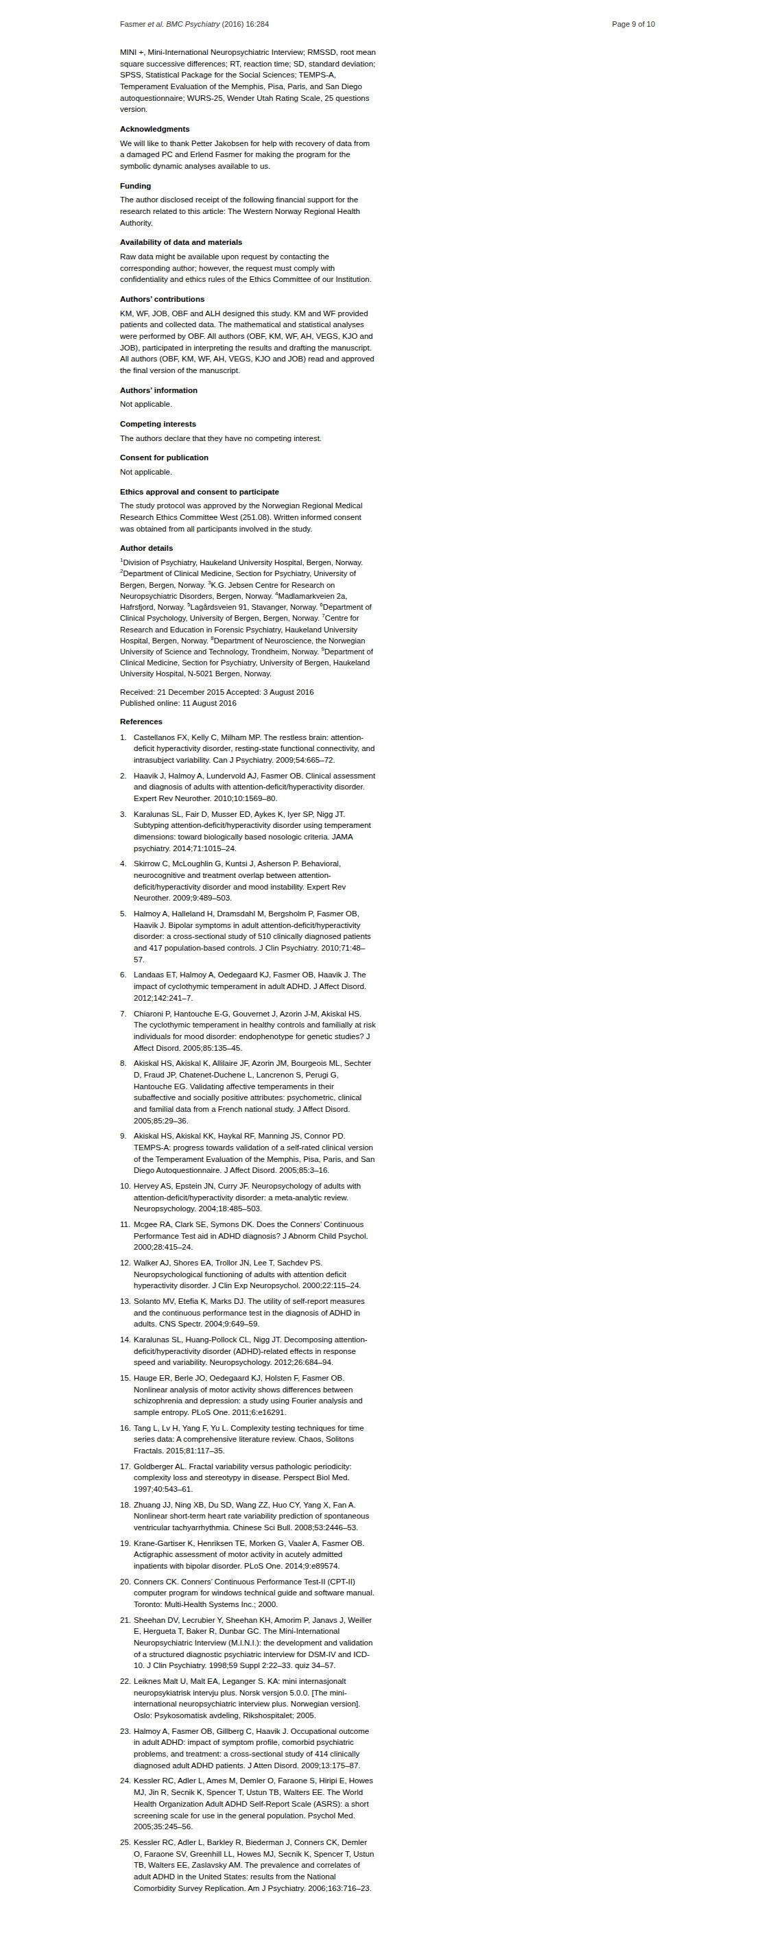Fasmer et al. BMC Psychiatry (2016) 16:284
Page 9 of 10
MINI +, Mini-International Neuropsychiatric Interview; RMSSD, root mean square successive differences; RT, reaction time; SD, standard deviation; SPSS, Statistical Package for the Social Sciences; TEMPS-A, Temperament Evaluation of the Memphis, Pisa, Paris, and San Diego autoquestionnaire; WURS-25, Wender Utah Rating Scale, 25 questions version.
Acknowledgments
We will like to thank Petter Jakobsen for help with recovery of data from a damaged PC and Erlend Fasmer for making the program for the symbolic dynamic analyses available to us.
Funding
The author disclosed receipt of the following financial support for the research related to this article: The Western Norway Regional Health Authority.
Availability of data and materials
Raw data might be available upon request by contacting the corresponding author; however, the request must comply with confidentiality and ethics rules of the Ethics Committee of our Institution.
Authors’ contributions
KM, WF, JOB, OBF and ALH designed this study. KM and WF provided patients and collected data. The mathematical and statistical analyses were performed by OBF. All authors (OBF, KM, WF, AH, VEGS, KJO and JOB), participated in interpreting the results and drafting the manuscript. All authors (OBF, KM, WF, AH, VEGS, KJO and JOB) read and approved the final version of the manuscript.
Authors’ information
Not applicable.
Competing interests
The authors declare that they have no competing interest.
Consent for publication
Not applicable.
Ethics approval and consent to participate
The study protocol was approved by the Norwegian Regional Medical Research Ethics Committee West (251.08). Written informed consent was obtained from all participants involved in the study.
Author details
1Division of Psychiatry, Haukeland University Hospital, Bergen, Norway. 2Department of Clinical Medicine, Section for Psychiatry, University of Bergen, Bergen, Norway. 3K.G. Jebsen Centre for Research on Neuropsychiatric Disorders, Bergen, Norway. 4Madlamarkveien 2a, Hafrsfjord, Norway. 5Lagårdsveien 91, Stavanger, Norway. 6Department of Clinical Psychology, University of Bergen, Bergen, Norway. 7Centre for Research and Education in Forensic Psychiatry, Haukeland University Hospital, Bergen, Norway. 8Department of Neuroscience, the Norwegian University of Science and Technology, Trondheim, Norway. 9Department of Clinical Medicine, Section for Psychiatry, University of Bergen, Haukeland University Hospital, N-5021 Bergen, Norway.
Received: 21 December 2015 Accepted: 3 August 2016
Published online: 11 August 2016
References
Castellanos FX, Kelly C, Milham MP. The restless brain: attention-deficit hyperactivity disorder, resting-state functional connectivity, and intrasubject variability. Can J Psychiatry. 2009;54:665–72.
Haavik J, Halmoy A, Lundervold AJ, Fasmer OB. Clinical assessment and diagnosis of adults with attention-deficit/hyperactivity disorder. Expert Rev Neurother. 2010;10:1569–80.
Karalunas SL, Fair D, Musser ED, Aykes K, Iyer SP, Nigg JT. Subtyping attention-deficit/hyperactivity disorder using temperament dimensions: toward biologically based nosologic criteria. JAMA psychiatry. 2014;71:1015–24.
Skirrow C, McLoughlin G, Kuntsi J, Asherson P. Behavioral, neurocognitive and treatment overlap between attention-deficit/hyperactivity disorder and mood instability. Expert Rev Neurother. 2009;9:489–503.
Halmoy A, Halleland H, Dramsdahl M, Bergsholm P, Fasmer OB, Haavik J. Bipolar symptoms in adult attention-deficit/hyperactivity disorder: a cross-sectional study of 510 clinically diagnosed patients and 417 population-based controls. J Clin Psychiatry. 2010;71:48–57.
Landaas ET, Halmoy A, Oedegaard KJ, Fasmer OB, Haavik J. The impact of cyclothymic temperament in adult ADHD. J Affect Disord. 2012;142:241–7.
Chiaroni P, Hantouche E-G, Gouvernet J, Azorin J-M, Akiskal HS. The cyclothymic temperament in healthy controls and familially at risk individuals for mood disorder: endophenotype for genetic studies? J Affect Disord. 2005;85:135–45.
Akiskal HS, Akiskal K, Allilaire JF, Azorin JM, Bourgeois ML, Sechter D, Fraud JP, Chatenet-Duchene L, Lancrenon S, Perugi G, Hantouche EG. Validating affective temperaments in their subaffective and socially positive attributes: psychometric, clinical and familial data from a French national study. J Affect Disord. 2005;85:29–36.
Akiskal HS, Akiskal KK, Haykal RF, Manning JS, Connor PD. TEMPS-A: progress towards validation of a self-rated clinical version of the Temperament Evaluation of the Memphis, Pisa, Paris, and San Diego Autoquestionnaire. J Affect Disord. 2005;85:3–16.
Hervey AS, Epstein JN, Curry JF. Neuropsychology of adults with attention-deficit/hyperactivity disorder: a meta-analytic review. Neuropsychology. 2004;18:485–503.
Mcgee RA, Clark SE, Symons DK. Does the Conners’ Continuous Performance Test aid in ADHD diagnosis? J Abnorm Child Psychol. 2000;28:415–24.
Walker AJ, Shores EA, Trollor JN, Lee T, Sachdev PS. Neuropsychological functioning of adults with attention deficit hyperactivity disorder. J Clin Exp Neuropsychol. 2000;22:115–24.
Solanto MV, Etefia K, Marks DJ. The utility of self-report measures and the continuous performance test in the diagnosis of ADHD in adults. CNS Spectr. 2004;9:649–59.
Karalunas SL, Huang-Pollock CL, Nigg JT. Decomposing attention-deficit/hyperactivity disorder (ADHD)-related effects in response speed and variability. Neuropsychology. 2012;26:684–94.
Hauge ER, Berle JO, Oedegaard KJ, Holsten F, Fasmer OB. Nonlinear analysis of motor activity shows differences between schizophrenia and depression: a study using Fourier analysis and sample entropy. PLoS One. 2011;6:e16291.
Tang L, Lv H, Yang F, Yu L. Complexity testing techniques for time series data: A comprehensive literature review. Chaos, Solitons Fractals. 2015;81:117–35.
Goldberger AL. Fractal variability versus pathologic periodicity: complexity loss and stereotypy in disease. Perspect Biol Med. 1997;40:543–61.
Zhuang JJ, Ning XB, Du SD, Wang ZZ, Huo CY, Yang X, Fan A. Nonlinear short-term heart rate variability prediction of spontaneous ventricular tachyarrhythmia. Chinese Sci Bull. 2008;53:2446–53.
Krane-Gartiser K, Henriksen TE, Morken G, Vaaler A, Fasmer OB. Actigraphic assessment of motor activity in acutely admitted inpatients with bipolar disorder. PLoS One. 2014;9:e89574.
Conners CK. Conners’ Continuous Performance Test-II (CPT-II) computer program for windows technical guide and software manual. Toronto: Multi-Health Systems Inc.; 2000.
Sheehan DV, Lecrubier Y, Sheehan KH, Amorim P, Janavs J, Weiller E, Hergueta T, Baker R, Dunbar GC. The Mini-International Neuropsychiatric Interview (M.I.N.I.): the development and validation of a structured diagnostic psychiatric interview for DSM-IV and ICD-10. J Clin Psychiatry. 1998;59 Suppl 2:22–33. quiz 34–57.
Leiknes Malt U, Malt EA, Leganger S. KA: mini internasjonalt neuropsykiatrisk intervju plus. Norsk versjon 5.0.0. [The mini-international neuropsychiatric interview plus. Norwegian version]. Oslo: Psykosomatisk avdeling, Rikshospitalet; 2005.
Halmoy A, Fasmer OB, Gillberg C, Haavik J. Occupational outcome in adult ADHD: impact of symptom profile, comorbid psychiatric problems, and treatment: a cross-sectional study of 414 clinically diagnosed adult ADHD patients. J Atten Disord. 2009;13:175–87.
Kessler RC, Adler L, Ames M, Demler O, Faraone S, Hiripi E, Howes MJ, Jin R, Secnik K, Spencer T, Ustun TB, Walters EE. The World Health Organization Adult ADHD Self-Report Scale (ASRS): a short screening scale for use in the general population. Psychol Med. 2005;35:245–56.
Kessler RC, Adler L, Barkley R, Biederman J, Conners CK, Demler O, Faraone SV, Greenhill LL, Howes MJ, Secnik K, Spencer T, Ustun TB, Walters EE, Zaslavsky AM. The prevalence and correlates of adult ADHD in the United States: results from the National Comorbidity Survey Replication. Am J Psychiatry. 2006;163:716–23.